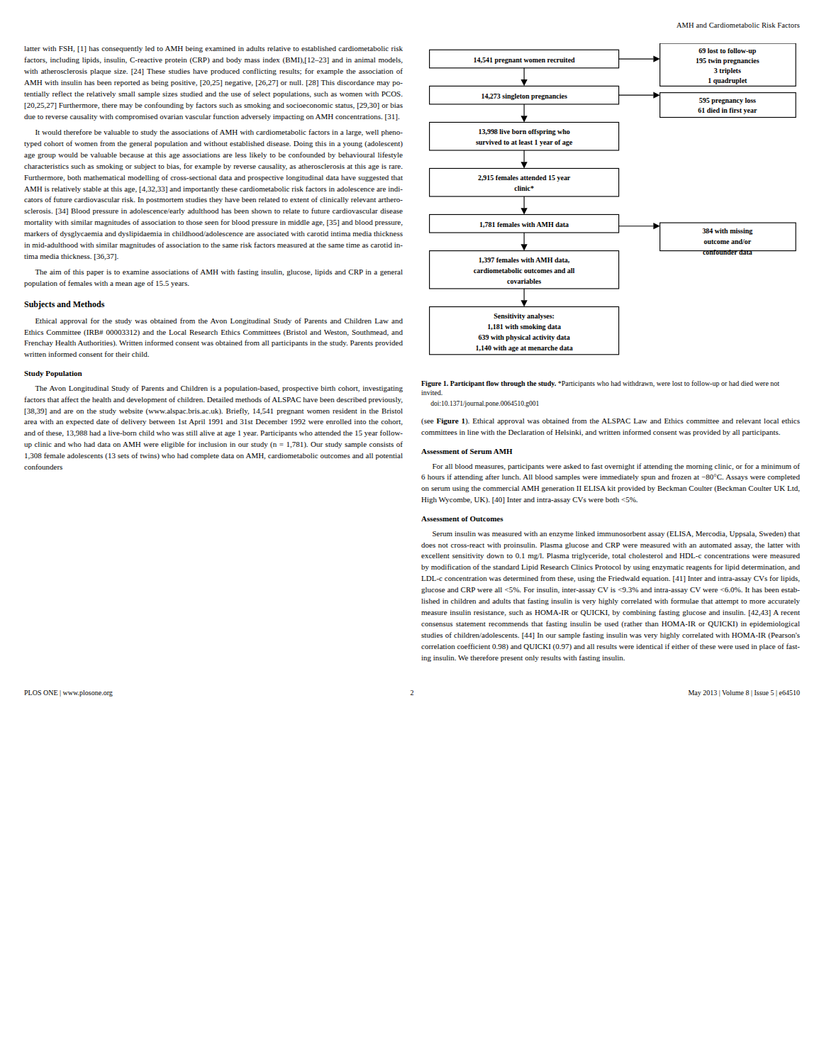AMH and Cardiometabolic Risk Factors
latter with FSH, [1] has consequently led to AMH being examined in adults relative to established cardiometabolic risk factors, including lipids, insulin, C-reactive protein (CRP) and body mass index (BMI),[12–23] and in animal models, with atherosclerosis plaque size. [24] These studies have produced conflicting results; for example the association of AMH with insulin has been reported as being positive, [20,25] negative, [26,27] or null. [28] This discordance may potentially reflect the relatively small sample sizes studied and the use of select populations, such as women with PCOS. [20,25,27] Furthermore, there may be confounding by factors such as smoking and socioeconomic status, [29,30] or bias due to reverse causality with compromised ovarian vascular function adversely impacting on AMH concentrations. [31].
It would therefore be valuable to study the associations of AMH with cardiometabolic factors in a large, well phenotyped cohort of women from the general population and without established disease. Doing this in a young (adolescent) age group would be valuable because at this age associations are less likely to be confounded by behavioural lifestyle characteristics such as smoking or subject to bias, for example by reverse causality, as atherosclerosis at this age is rare. Furthermore, both mathematical modelling of cross-sectional data and prospective longitudinal data have suggested that AMH is relatively stable at this age, [4,32,33] and importantly these cardiometabolic risk factors in adolescence are indicators of future cardiovascular risk. In postmortem studies they have been related to extent of clinically relevant arthero-sclerosis. [34] Blood pressure in adolescence/early adulthood has been shown to relate to future cardiovascular disease mortality with similar magnitudes of association to those seen for blood pressure in middle age, [35] and blood pressure, markers of dysglycaemia and dyslipidaemia in childhood/adolescence are associated with carotid intima media thickness in mid-adulthood with similar magnitudes of association to the same risk factors measured at the same time as carotid intima media thickness. [36,37].
The aim of this paper is to examine associations of AMH with fasting insulin, glucose, lipids and CRP in a general population of females with a mean age of 15.5 years.
Subjects and Methods
Ethical approval for the study was obtained from the Avon Longitudinal Study of Parents and Children Law and Ethics Committee (IRB# 00003312) and the Local Research Ethics Committees (Bristol and Weston, Southmead, and Frenchay Health Authorities). Written informed consent was obtained from all participants in the study. Parents provided written informed consent for their child.
Study Population
The Avon Longitudinal Study of Parents and Children is a population-based, prospective birth cohort, investigating factors that affect the health and development of children. Detailed methods of ALSPAC have been described previously, [38,39] and are on the study website (www.alspac.bris.ac.uk). Briefly, 14,541 pregnant women resident in the Bristol area with an expected date of delivery between 1st April 1991 and 31st December 1992 were enrolled into the cohort, and of these, 13,988 had a live-born child who was still alive at age 1 year. Participants who attended the 15 year follow-up clinic and who had data on AMH were eligible for inclusion in our study (n = 1,781). Our study sample consists of 1,308 female adolescents (13 sets of twins) who had complete data on AMH, cardiometabolic outcomes and all potential confounders
14,541 pregnant women recruited 69 lost to follow-up 195 twin pregnancies 3 triplets 1 quadruplet 14,273 singleton pregnancies 595 pregnancy loss 61 died in first year 13,998 live born offspring who survived to at least 1 year of age 2,915 females attended 15 year clinic* 1,781 females with AMH data 384 with missing outcome and/or confounder data 1,397 females with AMH data, cardiometabolic outcomes and all covariables Sensitivity analyses: 1,181 with smoking data 639 with physical activity data 1,140 with age at menarche data
Figure 1. Participant flow through the study. *Participants who had withdrawn, were lost to follow-up or had died were not invited.
doi:10.1371/journal.pone.0064510.g001
(see Figure 1). Ethical approval was obtained from the ALSPAC Law and Ethics committee and relevant local ethics committees in line with the Declaration of Helsinki, and written informed consent was provided by all participants.
Assessment of Serum AMH
For all blood measures, participants were asked to fast overnight if attending the morning clinic, or for a minimum of 6 hours if attending after lunch. All blood samples were immediately spun and frozen at −80°C. Assays were completed on serum using the commercial AMH generation II ELISA kit provided by Beckman Coulter (Beckman Coulter UK Ltd, High Wycombe, UK). [40] Inter and intra-assay CVs were both <5%.
Assessment of Outcomes
Serum insulin was measured with an enzyme linked immunosorbent assay (ELISA, Mercodia, Uppsala, Sweden) that does not cross-react with proinsulin. Plasma glucose and CRP were measured with an automated assay, the latter with excellent sensitivity down to 0.1 mg/l. Plasma triglyceride, total cholesterol and HDL-c concentrations were measured by modification of the standard Lipid Research Clinics Protocol by using enzymatic reagents for lipid determination, and LDL-c concentration was determined from these, using the Friedwald equation. [41] Inter and intra-assay CVs for lipids, glucose and CRP were all <5%. For insulin, inter-assay CV is <9.3% and intra-assay CV were <6.0%. It has been established in children and adults that fasting insulin is very highly correlated with formulae that attempt to more accurately measure insulin resistance, such as HOMA-IR or QUICKI, by combining fasting glucose and insulin. [42,43] A recent consensus statement recommends that fasting insulin be used (rather than HOMA-IR or QUICKI) in epidemiological studies of children/adolescents. [44] In our sample fasting insulin was very highly correlated with HOMA-IR (Pearson's correlation coefficient 0.98) and QUICKI (0.97) and all results were identical if either of these were used in place of fasting insulin. We therefore present only results with fasting insulin.
PLOS ONE | www.plosone.org
2
May 2013 | Volume 8 | Issue 5 | e64510